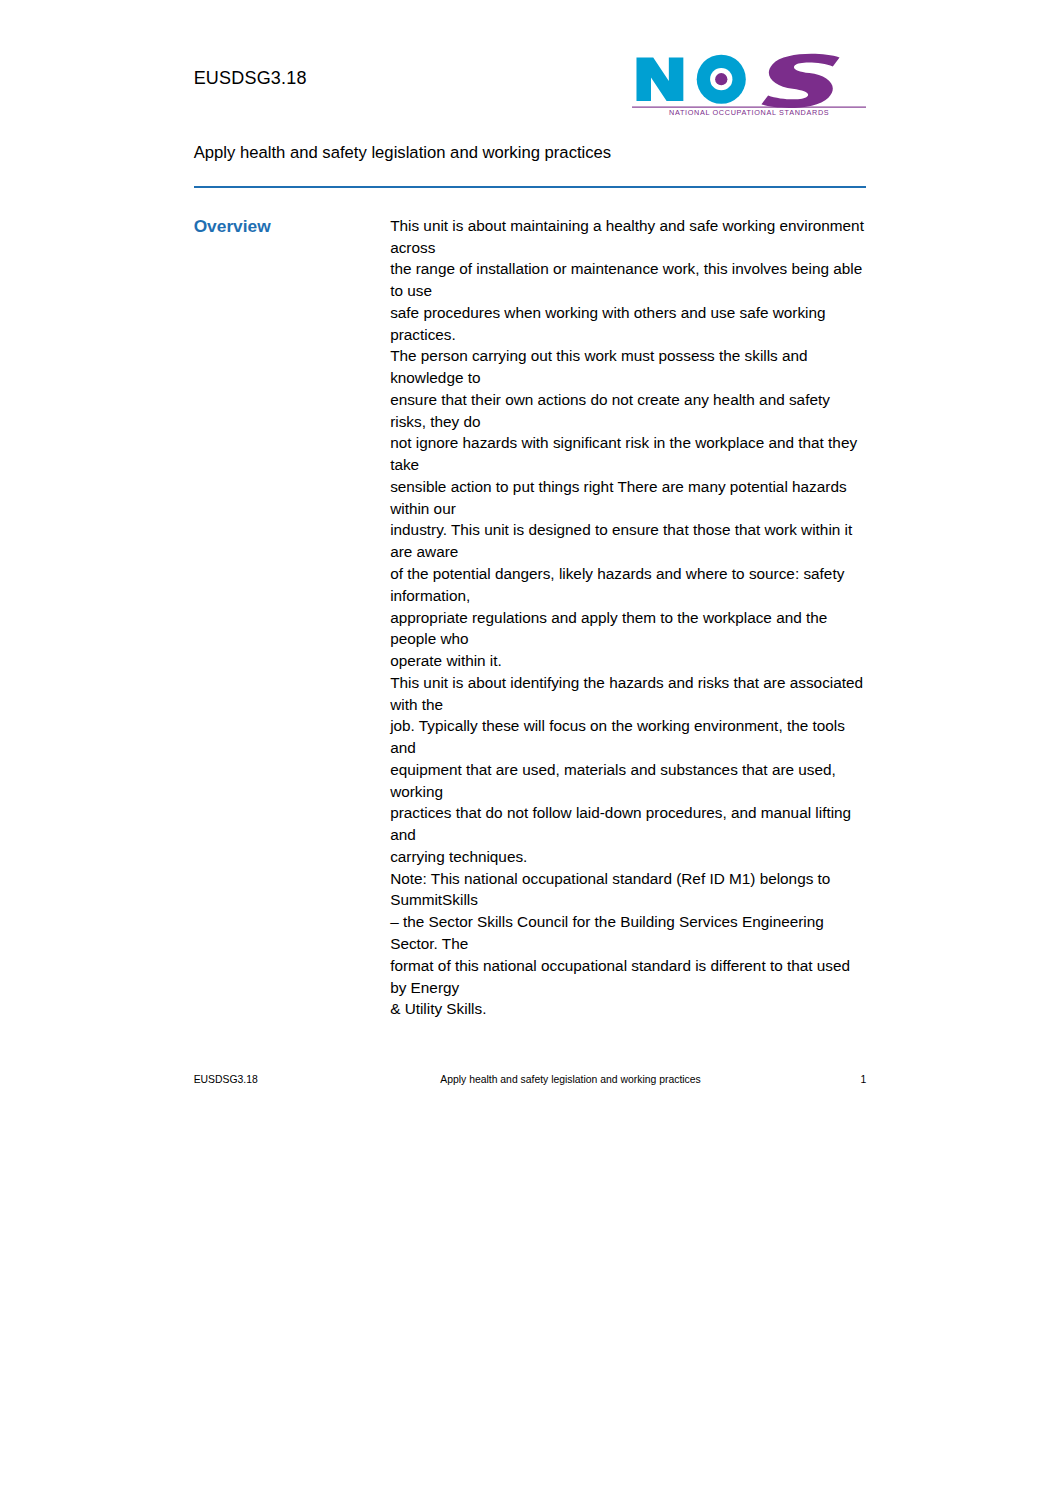NATIONAL OCCUPATIONAL STANDARDS
EUSDSG3.18
Apply health and safety legislation and working practices
Overview
This unit is about maintaining a healthy and safe working environment across
the range of installation or maintenance work, this involves being able to use
safe procedures when working with others and use safe working practices.
The person carrying out this work must possess the skills and knowledge to
ensure that their own actions do not create any health and safety risks, they do
not ignore hazards with significant risk in the workplace and that they take
sensible action to put things right There are many potential hazards within our
industry. This unit is designed to ensure that those that work within it are aware
of the potential dangers, likely hazards and where to source: safety information,
appropriate regulations and apply them to the workplace and the people who
operate within it.
This unit is about identifying the hazards and risks that are associated with the
job. Typically these will focus on the working environment, the tools and
equipment that are used, materials and substances that are used, working
practices that do not follow laid-down procedures, and manual lifting and
carrying techniques.
Note: This national occupational standard (Ref ID M1) belongs to SummitSkills
– the Sector Skills Council for the Building Services Engineering Sector. The
format of this national occupational standard is different to that used by Energy
& Utility Skills.
EUSDSG3.18
Apply health and safety legislation and working practices
1